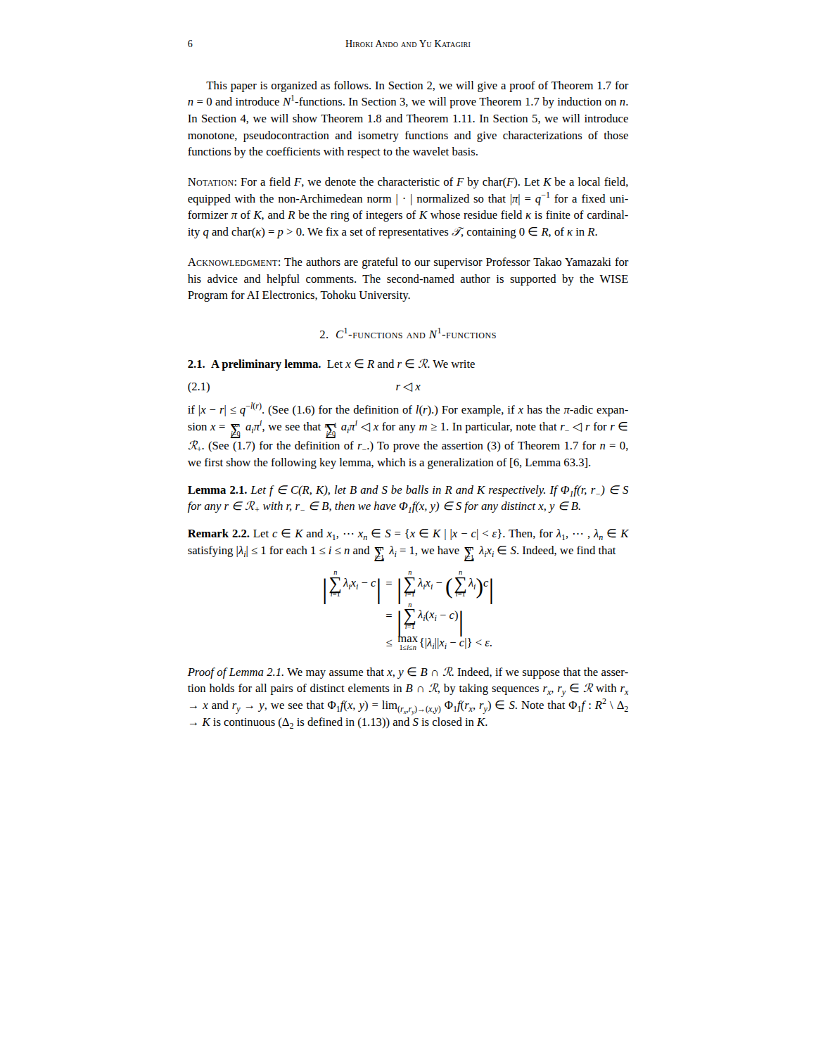6 Hiroki Ando and Yu Katagiri
This paper is organized as follows. In Section 2, we will give a proof of Theorem 1.7 for n = 0 and introduce N1-functions. In Section 3, we will prove Theorem 1.7 by induction on n. In Section 4, we will show Theorem 1.8 and Theorem 1.11. In Section 5, we will introduce monotone, pseudocontraction and isometry functions and give characterizations of those functions by the coefficients with respect to the wavelet basis.
Notation: For a field F, we denote the characteristic of F by char(F). Let K be a local field, equipped with the non-Archimedean norm | · | normalized so that |π| = q−1 for a fixed uniformizer π of K, and R be the ring of integers of K whose residue field κ is finite of cardinality q and char(κ) = p > 0. We fix a set of representatives 𝒯, containing 0 ∈ R, of κ in R.
Acknowledgment: The authors are grateful to our supervisor Professor Takao Yamazaki for his advice and helpful comments. The second-named author is supported by the WISE Program for AI Electronics, Tohoku University.
2. C1-functions and N1-functions
2.1. A preliminary lemma. Let x ∈ R and r ∈ ℛ. We write
(2.1) r ◁ x
if |x − r| ≤ q−l(r). (See (1.6) for the definition of l(r).) For example, if x has the π-adic expansion x = ∑∞i=0 aiπi, we see that ∑m−1 i=0 aiπi ◁ x for any m ≥ 1. In particular, note that r− ◁ r for r ∈ ℛ+. (See (1.7) for the definition of r−.) To prove the assertion (3) of Theorem 1.7 for n = 0, we first show the following key lemma, which is a generalization of [6, Lemma 63.3].
Lemma 2.1. Let f ∈ C(R, K), let B and S be balls in R and K respectively. If Φ1f(r, r−) ∈ S for any r ∈ ℛ+ with r, r− ∈ B, then we have Φ1f(x, y) ∈ S for any distinct x, y ∈ B.
Remark 2.2. Let c ∈ K and x1, ⋯ xn ∈ S = {x ∈ K | |x − c| < ε}. Then, for λ1, ⋯ , λn ∈ K satisfying |λi| ≤ 1 for each 1 ≤ i ≤ n and ∑ni=1 λi = 1, we have ∑ni=1 λixi ∈ S. Indeed, we find that
| / n ∑ i =1 λ i x i − c / | = | / n ∑ i =1 λ i x i − ( n ∑ i =1 λ i ) c / |
| | = | / n ∑ i =1 λ i ( x i − c ) / |
| | ≤ | max 1≤ i ≤ n {/ λ i // x i − c /} < ε . |
Proof of Lemma 2.1. We may assume that x, y ∈ B ∩ ℛ. Indeed, if we suppose that the assertion holds for all pairs of distinct elements in B ∩ ℛ, by taking sequences rx, ry ∈ ℛ with rx → x and ry → y, we see that Φ1f(x, y) = lim(rx,ry)→(x,y) Φ1f(rx, ry) ∈ S. Note that Φ1f : R2 \ Δ2 → K is continuous (Δ2 is defined in (1.13)) and S is closed in K.